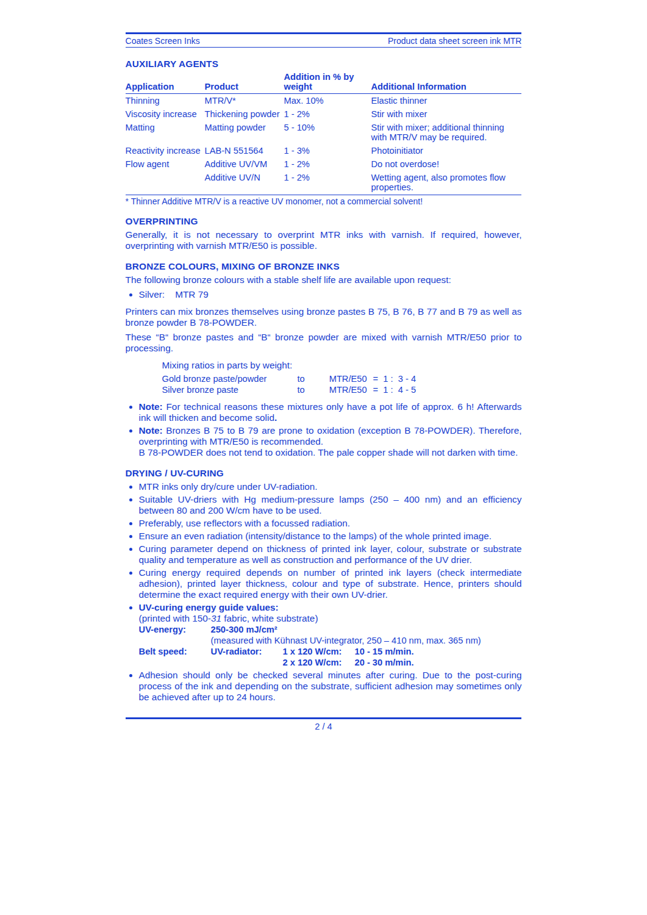Coates Screen Inks Product data sheet screen ink MTR
AUXILIARY AGENTS
| Application | Product | Addition in % by weight | Additional Information |
| --- | --- | --- | --- |
| Thinning | MTR/V* | Max. 10% | Elastic thinner |
| Viscosity increase | Thickening powder | 1 - 2% | Stir with mixer |
| Matting | Matting powder | 5 - 10% | Stir with mixer; additional thinning with MTR/V may be required. |
| Reactivity increase | LAB-N 551564 | 1 - 3% | Photoinitiator |
| Flow agent | Additive UV/VM | 1 - 2% | Do not overdose! |
| | Additive UV/N | 1 - 2% | Wetting agent, also promotes flow properties. |
* Thinner Additive MTR/V is a reactive UV monomer, not a commercial solvent!
OVERPRINTING
Generally, it is not necessary to overprint MTR inks with varnish. If required, however, overprinting with varnish MTR/E50 is possible.
BRONZE COLOURS, MIXING OF BRONZE INKS
The following bronze colours with a stable shelf life are available upon request:
Silver: MTR 79
Printers can mix bronzes themselves using bronze pastes B 75, B 76, B 77 and B 79 as well as bronze powder B 78-POWDER.
These “B“ bronze pastes and “B“ bronze powder are mixed with varnish MTR/E50 prior to processing.
Mixing ratios in parts by weight:
| Gold bronze paste/powder | to | MTR/E50 | = 1 : 3 - 4 |
| Silver bronze paste | to | MTR/E50 | = 1 : 4 - 5 |
Note: For technical reasons these mixtures only have a pot life of approx. 6 h! Afterwards ink will thicken and become solid.
Note: Bronzes B 75 to B 79 are prone to oxidation (exception B 78-POWDER). Therefore, overprinting with MTR/E50 is recommended.
B 78-POWDER does not tend to oxidation. The pale copper shade will not darken with time.
DRYING / UV-CURING
MTR inks only dry/cure under UV-radiation.
Suitable UV-driers with Hg medium-pressure lamps (250 – 400 nm) and an efficiency between 80 and 200 W/cm have to be used.
Preferably, use reflectors with a focussed radiation.
Ensure an even radiation (intensity/distance to the lamps) of the whole printed image.
Curing parameter depend on thickness of printed ink layer, colour, substrate or substrate quality and temperature as well as construction and performance of the UV drier.
Curing energy required depends on number of printed ink layers (check intermediate adhesion), printed layer thickness, colour and type of substrate. Hence, printers should determine the exact required energy with their own UV-drier.
UV-curing energy guide values:
(printed with 150-31 fabric, white substrate)
| UV-energy: | 250-300 mJ/cm² | | |
| | (measured with Kühnast UV-integrator, 250 – 410 nm, max. 365 nm) |
| Belt speed: | UV-radiator: | 1 x 120 W/cm: | 10 - 15 m/min. |
| | | 2 x 120 W/cm: | 20 - 30 m/min. |
Adhesion should only be checked several minutes after curing. Due to the post-curing process of the ink and depending on the substrate, sufficient adhesion may sometimes only be achieved after up to 24 hours.
2 / 4